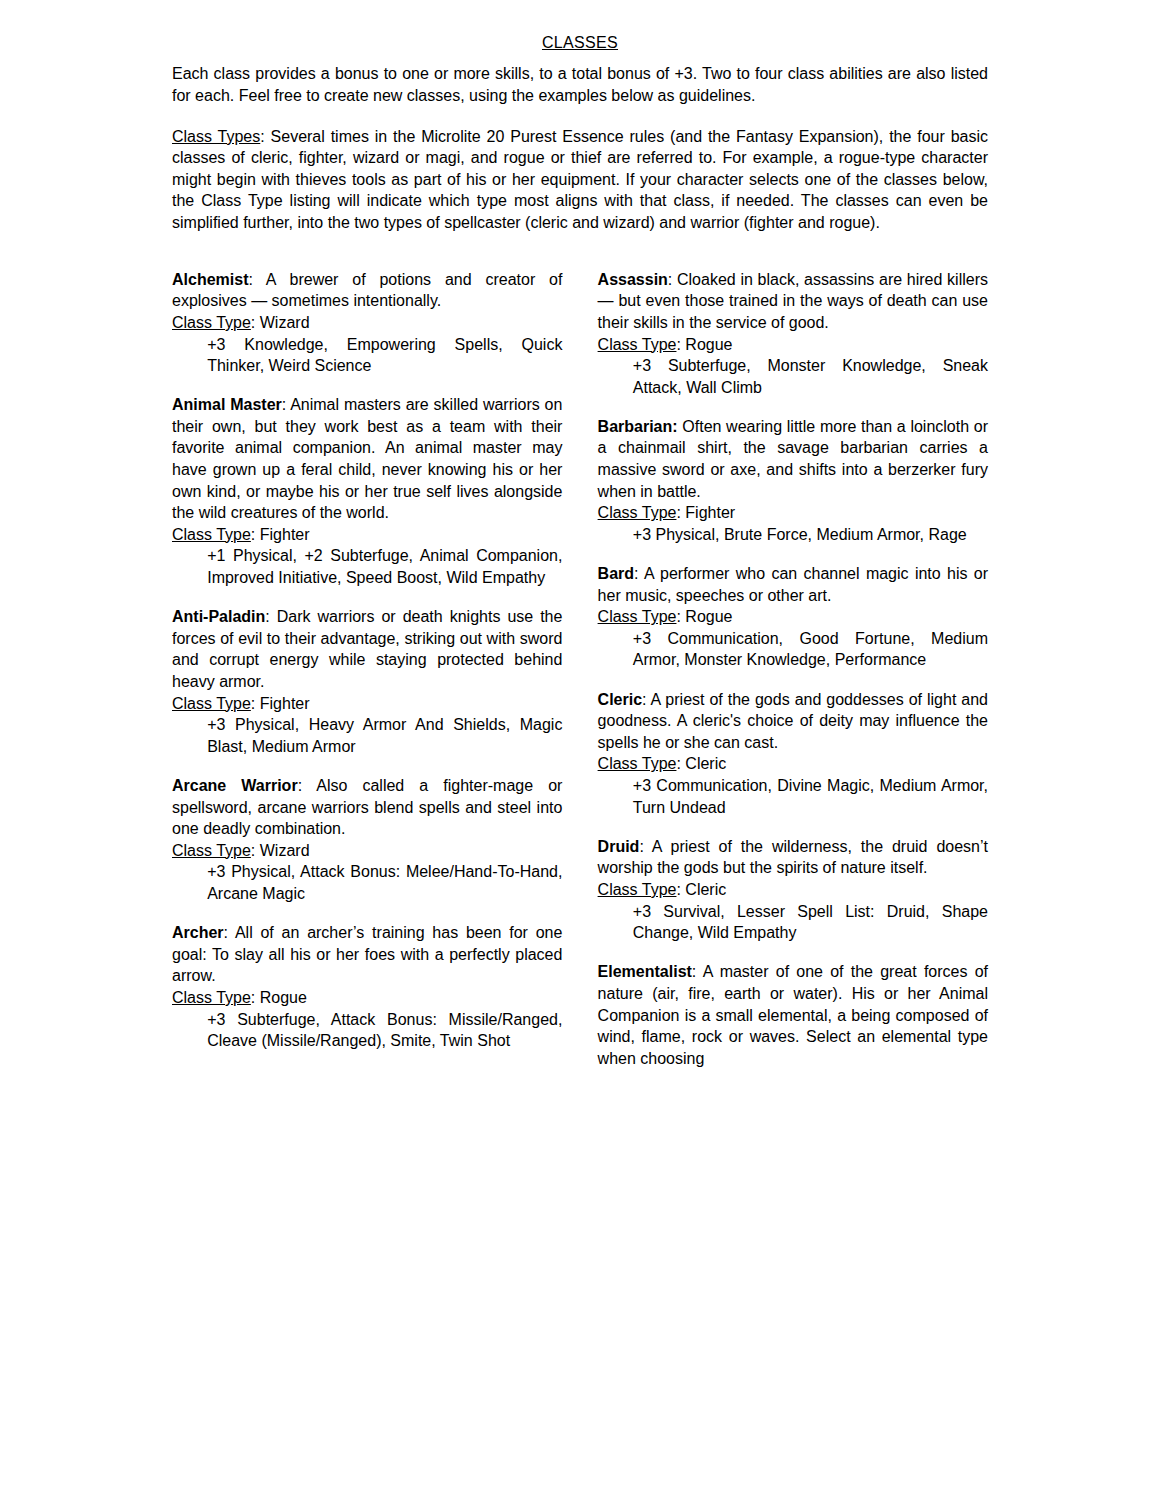CLASSES
Each class provides a bonus to one or more skills, to a total bonus of +3. Two to four class abilities are also listed for each. Feel free to create new classes, using the examples below as guidelines.
Class Types: Several times in the Microlite 20 Purest Essence rules (and the Fantasy Expansion), the four basic classes of cleric, fighter, wizard or magi, and rogue or thief are referred to. For example, a rogue-type character might begin with thieves tools as part of his or her equipment. If your character selects one of the classes below, the Class Type listing will indicate which type most aligns with that class, if needed. The classes can even be simplified further, into the two types of spellcaster (cleric and wizard) and warrior (fighter and rogue).
Alchemist: A brewer of potions and creator of explosives — sometimes intentionally.
Class Type: Wizard +3 Knowledge, Empowering Spells, Quick Thinker, Weird Science
Animal Master: Animal masters are skilled warriors on their own, but they work best as a team with their favorite animal companion. An animal master may have grown up a feral child, never knowing his or her own kind, or maybe his or her true self lives alongside the wild creatures of the world.
Class Type: Fighter +1 Physical, +2 Subterfuge, Animal Companion, Improved Initiative, Speed Boost, Wild Empathy
Anti-Paladin: Dark warriors or death knights use the forces of evil to their advantage, striking out with sword and corrupt energy while staying protected behind heavy armor.
Class Type: Fighter +3 Physical, Heavy Armor And Shields, Magic Blast, Medium Armor
Arcane Warrior: Also called a fighter-mage or spellsword, arcane warriors blend spells and steel into one deadly combination.
Class Type: Wizard +3 Physical, Attack Bonus: Melee/Hand-To-Hand, Arcane Magic
Archer: All of an archer’s training has been for one goal: To slay all his or her foes with a perfectly placed arrow.
Class Type: Rogue +3 Subterfuge, Attack Bonus: Missile/Ranged, Cleave (Missile/Ranged), Smite, Twin Shot
Assassin: Cloaked in black, assassins are hired killers — but even those trained in the ways of death can use their skills in the service of good.
Class Type: Rogue +3 Subterfuge, Monster Knowledge, Sneak Attack, Wall Climb
Barbarian: Often wearing little more than a loincloth or a chainmail shirt, the savage barbarian carries a massive sword or axe, and shifts into a berzerker fury when in battle.
Class Type: Fighter +3 Physical, Brute Force, Medium Armor, Rage
Bard: A performer who can channel magic into his or her music, speeches or other art.
Class Type: Rogue +3 Communication, Good Fortune, Medium Armor, Monster Knowledge, Performance
Cleric: A priest of the gods and goddesses of light and goodness. A cleric's choice of deity may influence the spells he or she can cast.
Class Type: Cleric +3 Communication, Divine Magic, Medium Armor, Turn Undead
Druid: A priest of the wilderness, the druid doesn’t worship the gods but the spirits of nature itself.
Class Type: Cleric +3 Survival, Lesser Spell List: Druid, Shape Change, Wild Empathy
Elementalist: A master of one of the great forces of nature (air, fire, earth or water). His or her Animal Companion is a small elemental, a being composed of wind, flame, rock or waves. Select an elemental type when choosing